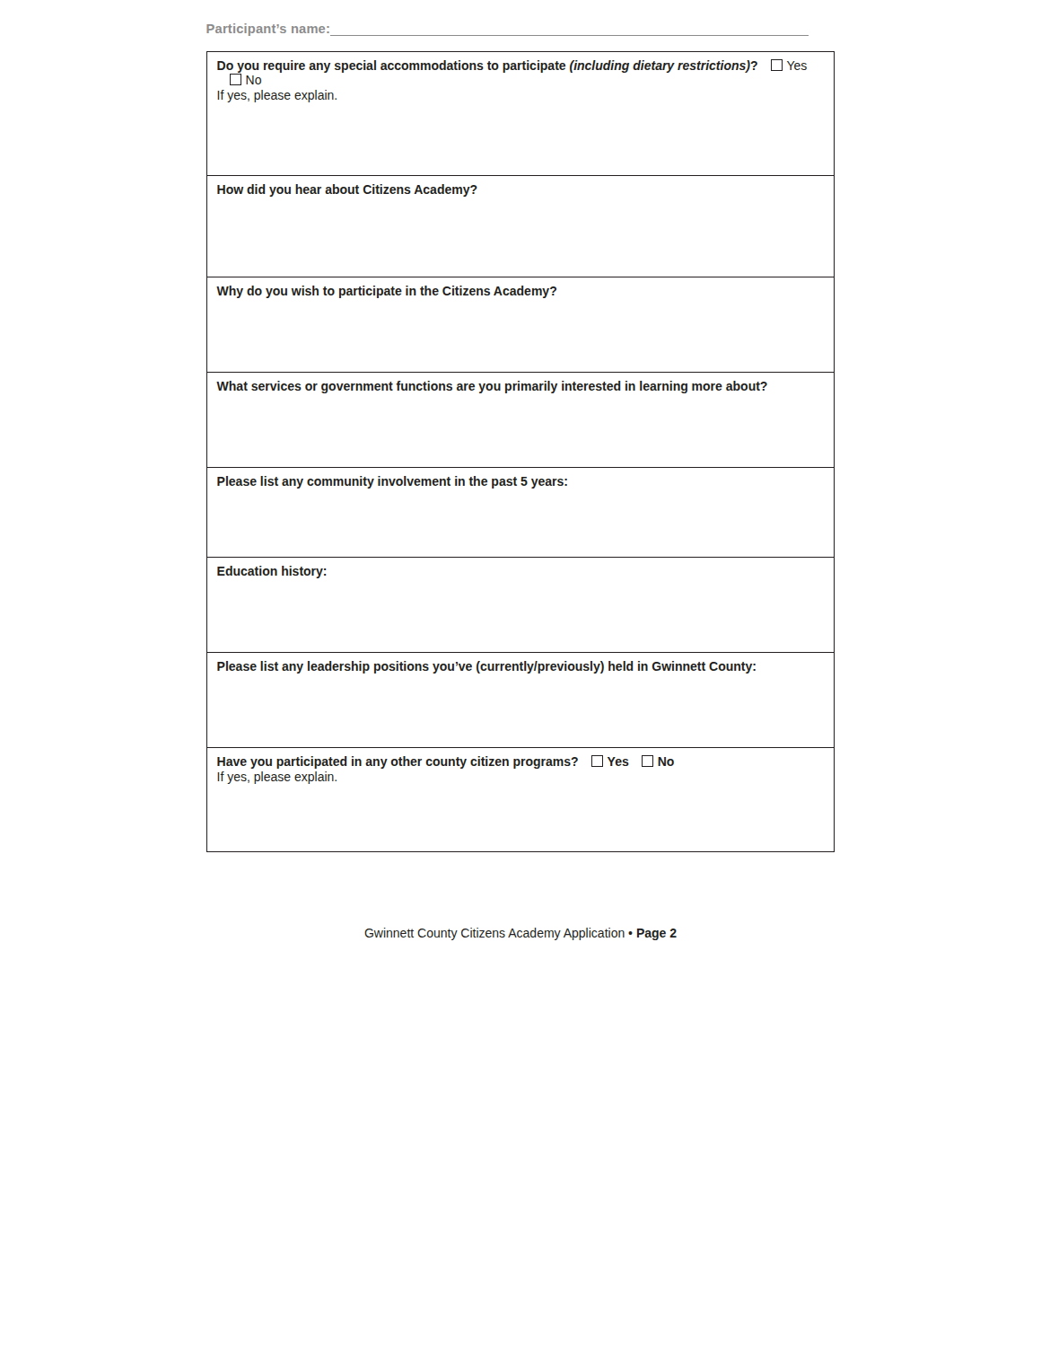Participant’s name:
| Do you require any special accommodations to participate (including dietary restrictions) ? Yes No If yes, please explain. |
| How did you hear about Citizens Academy? |
| Why do you wish to participate in the Citizens Academy? |
| What services or government functions are you primarily interested in learning more about? |
| Please list any community involvement in the past 5 years: |
| Education history: |
| Please list any leadership positions you’ve (currently/previously) held in Gwinnett County: |
| Have you participated in any other county citizen programs? Yes No If yes, please explain. |
Gwinnett County Citizens Academy Application • Page 2